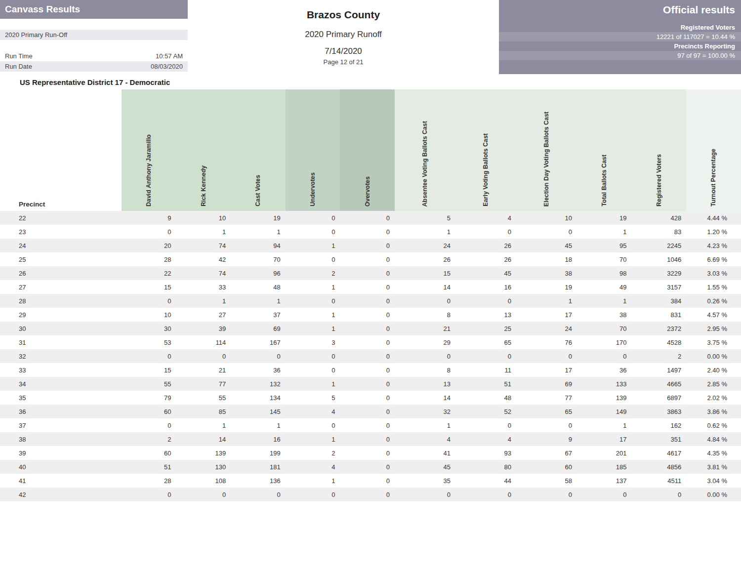Canvass Results
2020 Primary Run-Off
Run Time 10:57 AM
Run Date 08/03/2020
Brazos County
2020 Primary Runoff
7/14/2020
Page 12 of 21
Official results
Registered Voters
12221 of 117027 = 10.44 %
Precincts Reporting
97 of 97 = 100.00 %
US Representative District 17 - Democratic
| Precinct | David Anthony Jaramillo | Rick Kennedy | Cast Votes | Undervotes | Overvotes | Absentee Voting Ballots Cast | Early Voting Ballots Cast | Election Day Voting Ballots Cast | Total Ballots Cast | Registered Voters | Turnout Percentage |
| --- | --- | --- | --- | --- | --- | --- | --- | --- | --- | --- | --- |
| 22 | 9 | 10 | 19 | 0 | 0 | 5 | 4 | 10 | 19 | 428 | 4.44 % |
| 23 | 0 | 1 | 1 | 0 | 0 | 1 | 0 | 0 | 1 | 83 | 1.20 % |
| 24 | 20 | 74 | 94 | 1 | 0 | 24 | 26 | 45 | 95 | 2245 | 4.23 % |
| 25 | 28 | 42 | 70 | 0 | 0 | 26 | 26 | 18 | 70 | 1046 | 6.69 % |
| 26 | 22 | 74 | 96 | 2 | 0 | 15 | 45 | 38 | 98 | 3229 | 3.03 % |
| 27 | 15 | 33 | 48 | 1 | 0 | 14 | 16 | 19 | 49 | 3157 | 1.55 % |
| 28 | 0 | 1 | 1 | 0 | 0 | 0 | 0 | 1 | 1 | 384 | 0.26 % |
| 29 | 10 | 27 | 37 | 1 | 0 | 8 | 13 | 17 | 38 | 831 | 4.57 % |
| 30 | 30 | 39 | 69 | 1 | 0 | 21 | 25 | 24 | 70 | 2372 | 2.95 % |
| 31 | 53 | 114 | 167 | 3 | 0 | 29 | 65 | 76 | 170 | 4528 | 3.75 % |
| 32 | 0 | 0 | 0 | 0 | 0 | 0 | 0 | 0 | 0 | 2 | 0.00 % |
| 33 | 15 | 21 | 36 | 0 | 0 | 8 | 11 | 17 | 36 | 1497 | 2.40 % |
| 34 | 55 | 77 | 132 | 1 | 0 | 13 | 51 | 69 | 133 | 4665 | 2.85 % |
| 35 | 79 | 55 | 134 | 5 | 0 | 14 | 48 | 77 | 139 | 6897 | 2.02 % |
| 36 | 60 | 85 | 145 | 4 | 0 | 32 | 52 | 65 | 149 | 3863 | 3.86 % |
| 37 | 0 | 1 | 1 | 0 | 0 | 1 | 0 | 0 | 1 | 162 | 0.62 % |
| 38 | 2 | 14 | 16 | 1 | 0 | 4 | 4 | 9 | 17 | 351 | 4.84 % |
| 39 | 60 | 139 | 199 | 2 | 0 | 41 | 93 | 67 | 201 | 4617 | 4.35 % |
| 40 | 51 | 130 | 181 | 4 | 0 | 45 | 80 | 60 | 185 | 4856 | 3.81 % |
| 41 | 28 | 108 | 136 | 1 | 0 | 35 | 44 | 58 | 137 | 4511 | 3.04 % |
| 42 | 0 | 0 | 0 | 0 | 0 | 0 | 0 | 0 | 0 | 0 | 0.00 % |